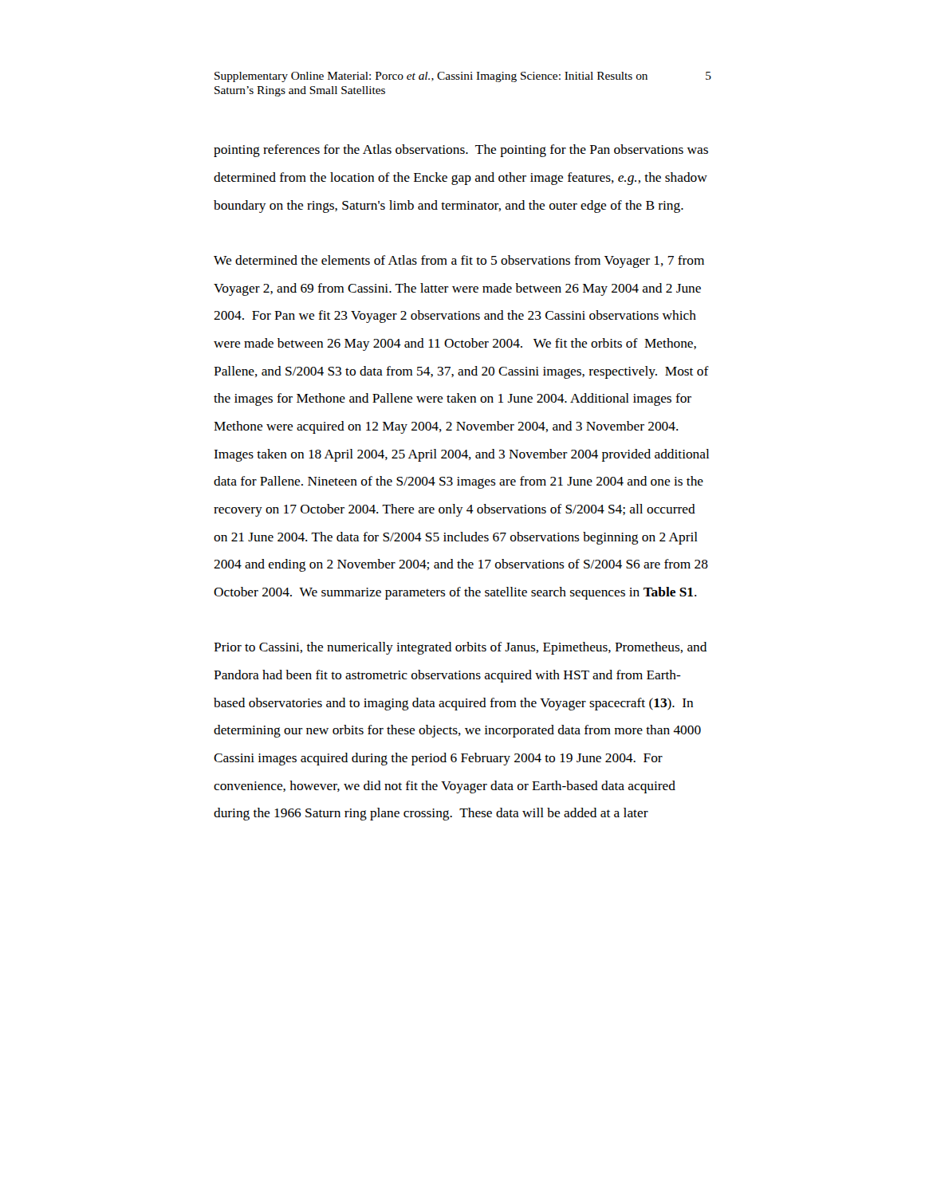Supplementary Online Material: Porco et al., Cassini Imaging Science: Initial Results on Saturn’s Rings and Small Satellites
5
pointing references for the Atlas observations. The pointing for the Pan observations was determined from the location of the Encke gap and other image features, e.g., the shadow boundary on the rings, Saturn's limb and terminator, and the outer edge of the B ring.
We determined the elements of Atlas from a fit to 5 observations from Voyager 1, 7 from Voyager 2, and 69 from Cassini. The latter were made between 26 May 2004 and 2 June 2004. For Pan we fit 23 Voyager 2 observations and the 23 Cassini observations which were made between 26 May 2004 and 11 October 2004. We fit the orbits of Methone, Pallene, and S/2004 S3 to data from 54, 37, and 20 Cassini images, respectively. Most of the images for Methone and Pallene were taken on 1 June 2004. Additional images for Methone were acquired on 12 May 2004, 2 November 2004, and 3 November 2004. Images taken on 18 April 2004, 25 April 2004, and 3 November 2004 provided additional data for Pallene. Nineteen of the S/2004 S3 images are from 21 June 2004 and one is the recovery on 17 October 2004. There are only 4 observations of S/2004 S4; all occurred on 21 June 2004. The data for S/2004 S5 includes 67 observations beginning on 2 April 2004 and ending on 2 November 2004; and the 17 observations of S/2004 S6 are from 28 October 2004. We summarize parameters of the satellite search sequences in Table S1.
Prior to Cassini, the numerically integrated orbits of Janus, Epimetheus, Prometheus, and Pandora had been fit to astrometric observations acquired with HST and from Earth-based observatories and to imaging data acquired from the Voyager spacecraft (13). In determining our new orbits for these objects, we incorporated data from more than 4000 Cassini images acquired during the period 6 February 2004 to 19 June 2004. For convenience, however, we did not fit the Voyager data or Earth-based data acquired during the 1966 Saturn ring plane crossing. These data will be added at a later